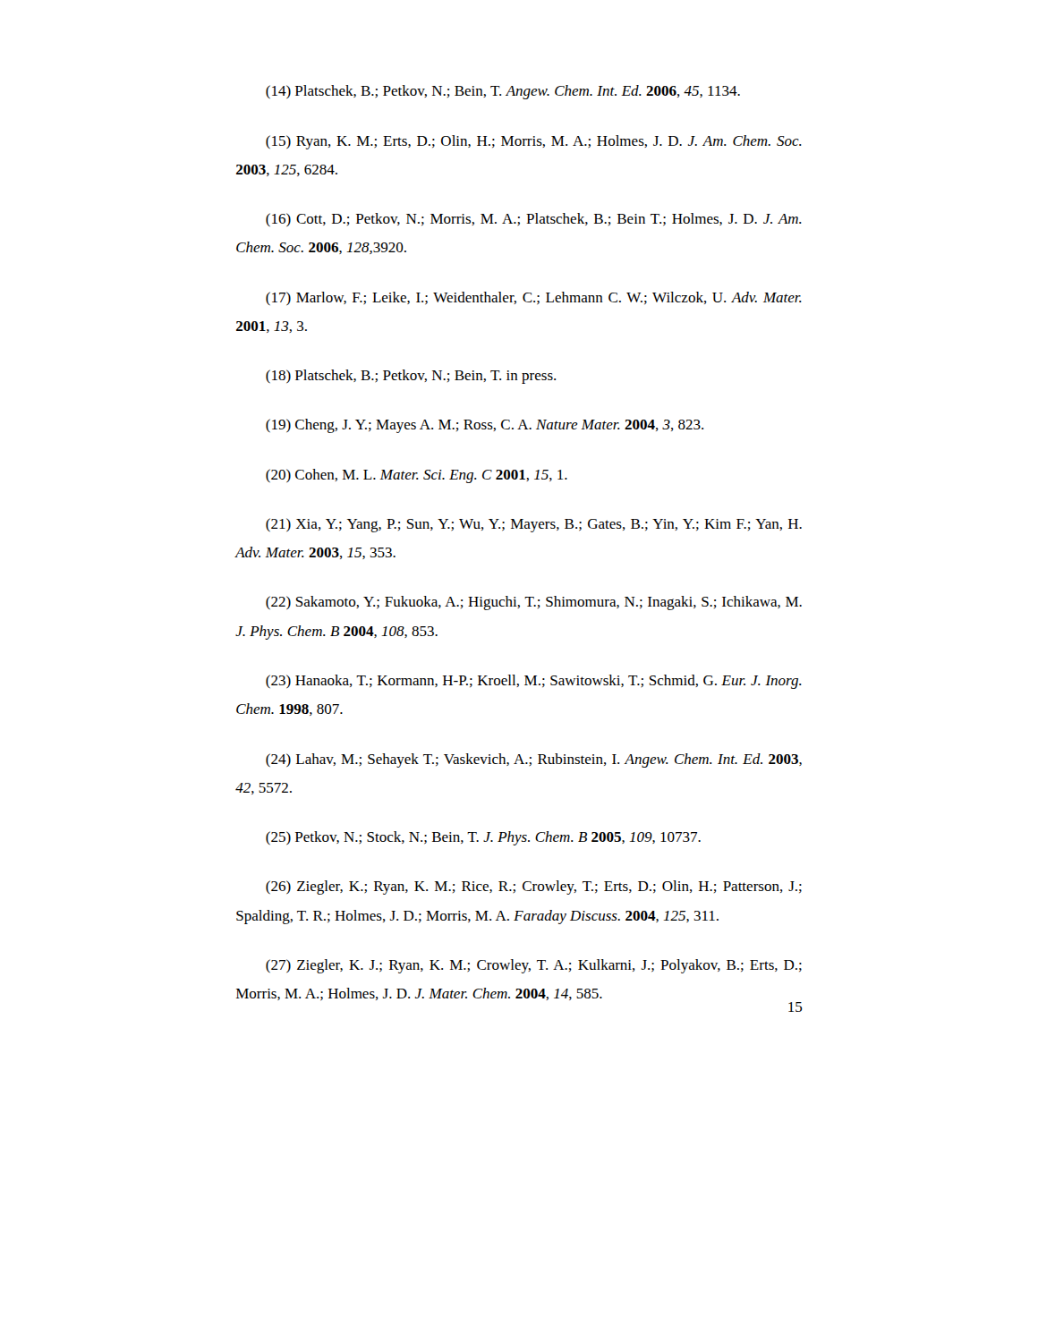(14) Platschek, B.; Petkov, N.; Bein, T. Angew. Chem. Int. Ed. 2006, 45, 1134.
(15) Ryan, K. M.; Erts, D.; Olin, H.; Morris, M. A.; Holmes, J. D. J. Am. Chem. Soc. 2003, 125, 6284.
(16) Cott, D.; Petkov, N.; Morris, M. A.; Platschek, B.; Bein T.; Holmes, J. D. J. Am. Chem. Soc. 2006, 128, 3920.
(17) Marlow, F.; Leike, I.; Weidenthaler, C.; Lehmann C. W.; Wilczok, U. Adv. Mater. 2001, 13, 3.
(18) Platschek, B.; Petkov, N.; Bein, T. in press.
(19) Cheng, J. Y.; Mayes A. M.; Ross, C. A. Nature Mater. 2004, 3, 823.
(20) Cohen, M. L. Mater. Sci. Eng. C 2001, 15, 1.
(21) Xia, Y.; Yang, P.; Sun, Y.; Wu, Y.; Mayers, B.; Gates, B.; Yin, Y.; Kim F.; Yan, H. Adv. Mater. 2003, 15, 353.
(22) Sakamoto, Y.; Fukuoka, A.; Higuchi, T.; Shimomura, N.; Inagaki, S.; Ichikawa, M. J. Phys. Chem. B 2004, 108, 853.
(23) Hanaoka, T.; Kormann, H-P.; Kroell, M.; Sawitowski, T.; Schmid, G. Eur. J. Inorg. Chem. 1998, 807.
(24) Lahav, M.; Sehayek T.; Vaskevich, A.; Rubinstein, I. Angew. Chem. Int. Ed. 2003, 42, 5572.
(25) Petkov, N.; Stock, N.; Bein, T. J. Phys. Chem. B 2005, 109, 10737.
(26) Ziegler, K.; Ryan, K. M.; Rice, R.; Crowley, T.; Erts, D.; Olin, H.; Patterson, J.; Spalding, T. R.; Holmes, J. D.; Morris, M. A. Faraday Discuss. 2004, 125, 311.
(27) Ziegler, K. J.; Ryan, K. M.; Crowley, T. A.; Kulkarni, J.; Polyakov, B.; Erts, D.; Morris, M. A.; Holmes, J. D. J. Mater. Chem. 2004, 14, 585.
15